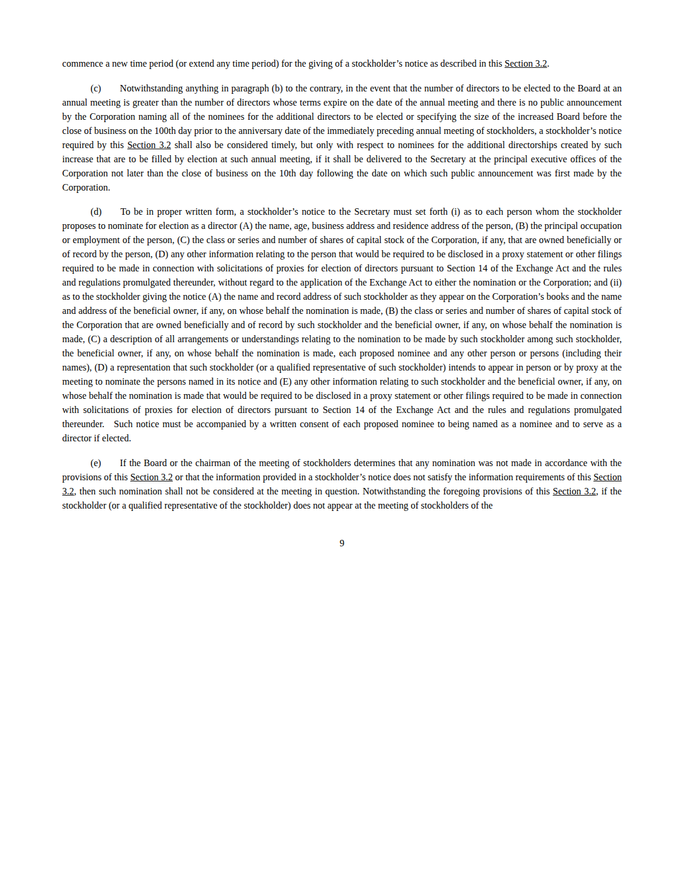commence a new time period (or extend any time period) for the giving of a stockholder’s notice as described in this Section 3.2.
(c)  Notwithstanding anything in paragraph (b) to the contrary, in the event that the number of directors to be elected to the Board at an annual meeting is greater than the number of directors whose terms expire on the date of the annual meeting and there is no public announcement by the Corporation naming all of the nominees for the additional directors to be elected or specifying the size of the increased Board before the close of business on the 100th day prior to the anniversary date of the immediately preceding annual meeting of stockholders, a stockholder’s notice required by this Section 3.2 shall also be considered timely, but only with respect to nominees for the additional directorships created by such increase that are to be filled by election at such annual meeting, if it shall be delivered to the Secretary at the principal executive offices of the Corporation not later than the close of business on the 10th day following the date on which such public announcement was first made by the Corporation.
(d)  To be in proper written form, a stockholder’s notice to the Secretary must set forth (i) as to each person whom the stockholder proposes to nominate for election as a director (A) the name, age, business address and residence address of the person, (B) the principal occupation or employment of the person, (C) the class or series and number of shares of capital stock of the Corporation, if any, that are owned beneficially or of record by the person, (D) any other information relating to the person that would be required to be disclosed in a proxy statement or other filings required to be made in connection with solicitations of proxies for election of directors pursuant to Section 14 of the Exchange Act and the rules and regulations promulgated thereunder, without regard to the application of the Exchange Act to either the nomination or the Corporation; and (ii) as to the stockholder giving the notice (A) the name and record address of such stockholder as they appear on the Corporation’s books and the name and address of the beneficial owner, if any, on whose behalf the nomination is made, (B) the class or series and number of shares of capital stock of the Corporation that are owned beneficially and of record by such stockholder and the beneficial owner, if any, on whose behalf the nomination is made, (C) a description of all arrangements or understandings relating to the nomination to be made by such stockholder among such stockholder, the beneficial owner, if any, on whose behalf the nomination is made, each proposed nominee and any other person or persons (including their names), (D) a representation that such stockholder (or a qualified representative of such stockholder) intends to appear in person or by proxy at the meeting to nominate the persons named in its notice and (E) any other information relating to such stockholder and the beneficial owner, if any, on whose behalf the nomination is made that would be required to be disclosed in a proxy statement or other filings required to be made in connection with solicitations of proxies for election of directors pursuant to Section 14 of the Exchange Act and the rules and regulations promulgated thereunder. Such notice must be accompanied by a written consent of each proposed nominee to being named as a nominee and to serve as a director if elected.
(e)  If the Board or the chairman of the meeting of stockholders determines that any nomination was not made in accordance with the provisions of this Section 3.2 or that the information provided in a stockholder’s notice does not satisfy the information requirements of this Section 3.2, then such nomination shall not be considered at the meeting in question. Notwithstanding the foregoing provisions of this Section 3.2, if the stockholder (or a qualified representative of the stockholder) does not appear at the meeting of stockholders of the
9